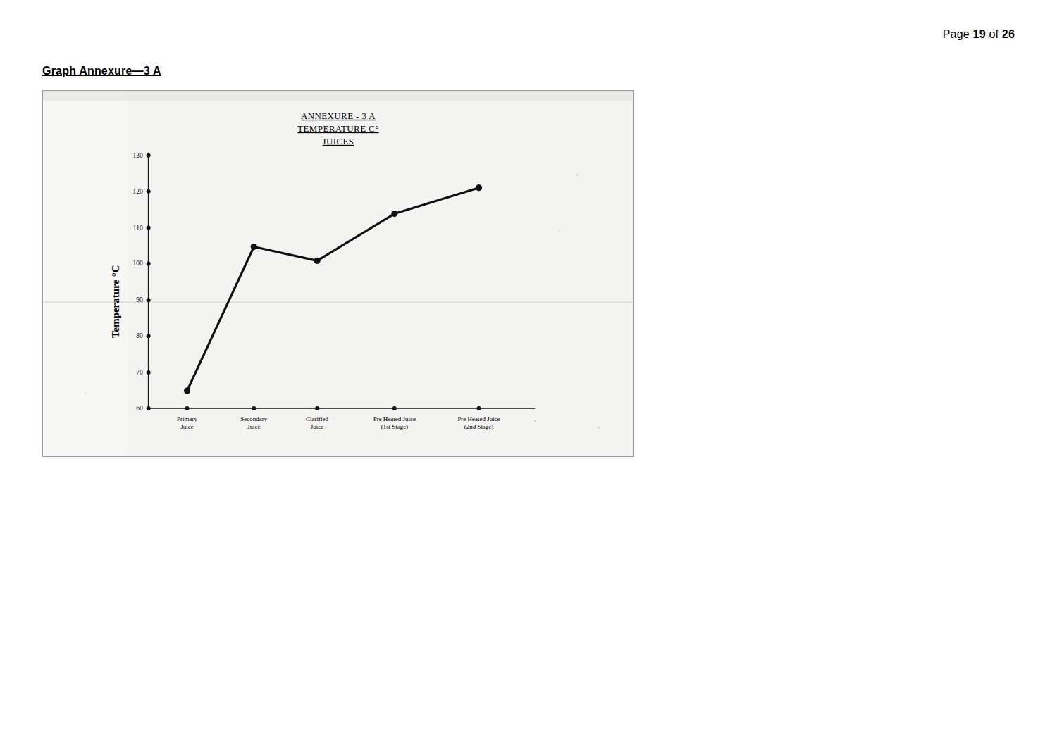Page 19 of 26
Graph Annexure—3 A
ANNEXURE - 3 A TEMPERATURE C° JUICES Line chart of temperature in degrees Celsius for Primary Juice, Secondary Juice, Clarified Juice, Pre Heated Juice (1st Stage) and Pre Heated Juice (2nd Stage). ANNEXURE - 3 A TEMPERATURE C° JUICES 130 120 110 100 90 80 70 60 Temperature °C Primary Juice Secondary Juice Clarified Juice Pre Heated Juice (1st Stage) Pre Heated Juice (2nd Stage)